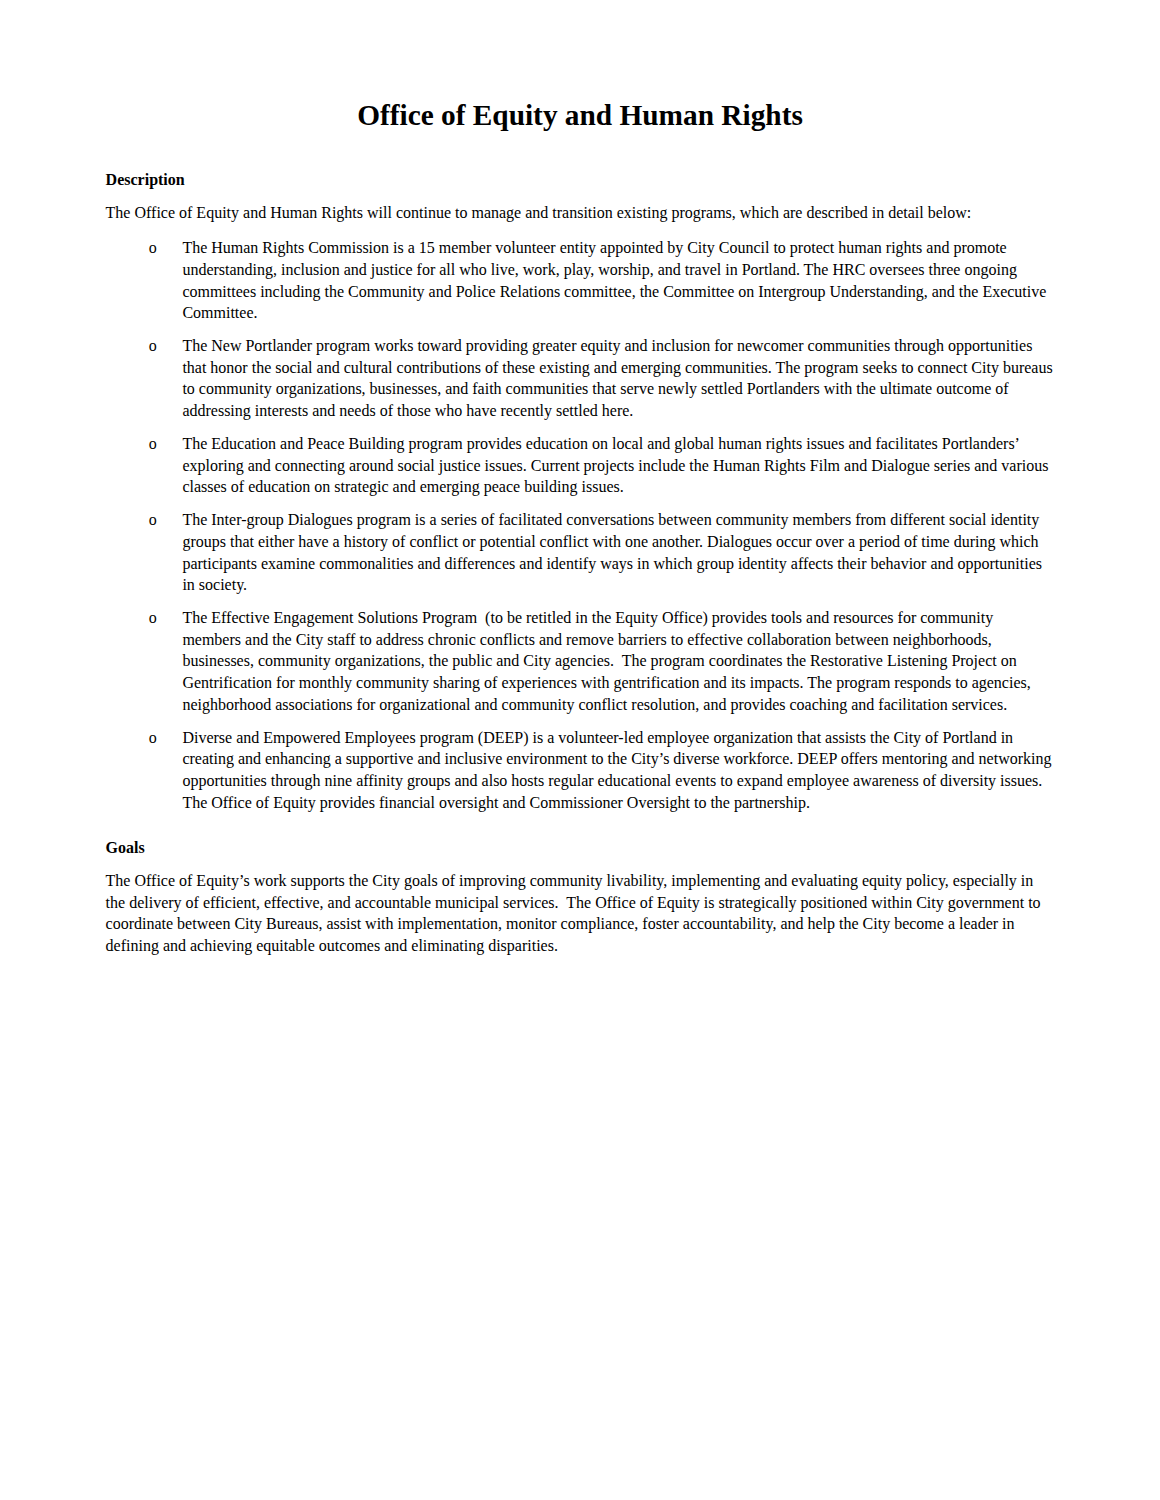Office of Equity and Human Rights
Description
The Office of Equity and Human Rights will continue to manage and transition existing programs, which are described in detail below:
The Human Rights Commission is a 15 member volunteer entity appointed by City Council to protect human rights and promote understanding, inclusion and justice for all who live, work, play, worship, and travel in Portland. The HRC oversees three ongoing committees including the Community and Police Relations committee, the Committee on Intergroup Understanding, and the Executive Committee.
The New Portlander program works toward providing greater equity and inclusion for newcomer communities through opportunities that honor the social and cultural contributions of these existing and emerging communities. The program seeks to connect City bureaus to community organizations, businesses, and faith communities that serve newly settled Portlanders with the ultimate outcome of addressing interests and needs of those who have recently settled here.
The Education and Peace Building program provides education on local and global human rights issues and facilitates Portlanders’ exploring and connecting around social justice issues. Current projects include the Human Rights Film and Dialogue series and various classes of education on strategic and emerging peace building issues.
The Inter-group Dialogues program is a series of facilitated conversations between community members from different social identity groups that either have a history of conflict or potential conflict with one another. Dialogues occur over a period of time during which participants examine commonalities and differences and identify ways in which group identity affects their behavior and opportunities in society.
The Effective Engagement Solutions Program (to be retitled in the Equity Office) provides tools and resources for community members and the City staff to address chronic conflicts and remove barriers to effective collaboration between neighborhoods, businesses, community organizations, the public and City agencies. The program coordinates the Restorative Listening Project on Gentrification for monthly community sharing of experiences with gentrification and its impacts. The program responds to agencies, neighborhood associations for organizational and community conflict resolution, and provides coaching and facilitation services.
Diverse and Empowered Employees program (DEEP) is a volunteer-led employee organization that assists the City of Portland in creating and enhancing a supportive and inclusive environment to the City’s diverse workforce. DEEP offers mentoring and networking opportunities through nine affinity groups and also hosts regular educational events to expand employee awareness of diversity issues. The Office of Equity provides financial oversight and Commissioner Oversight to the partnership.
Goals
The Office of Equity’s work supports the City goals of improving community livability, implementing and evaluating equity policy, especially in the delivery of efficient, effective, and accountable municipal services. The Office of Equity is strategically positioned within City government to coordinate between City Bureaus, assist with implementation, monitor compliance, foster accountability, and help the City become a leader in defining and achieving equitable outcomes and eliminating disparities.